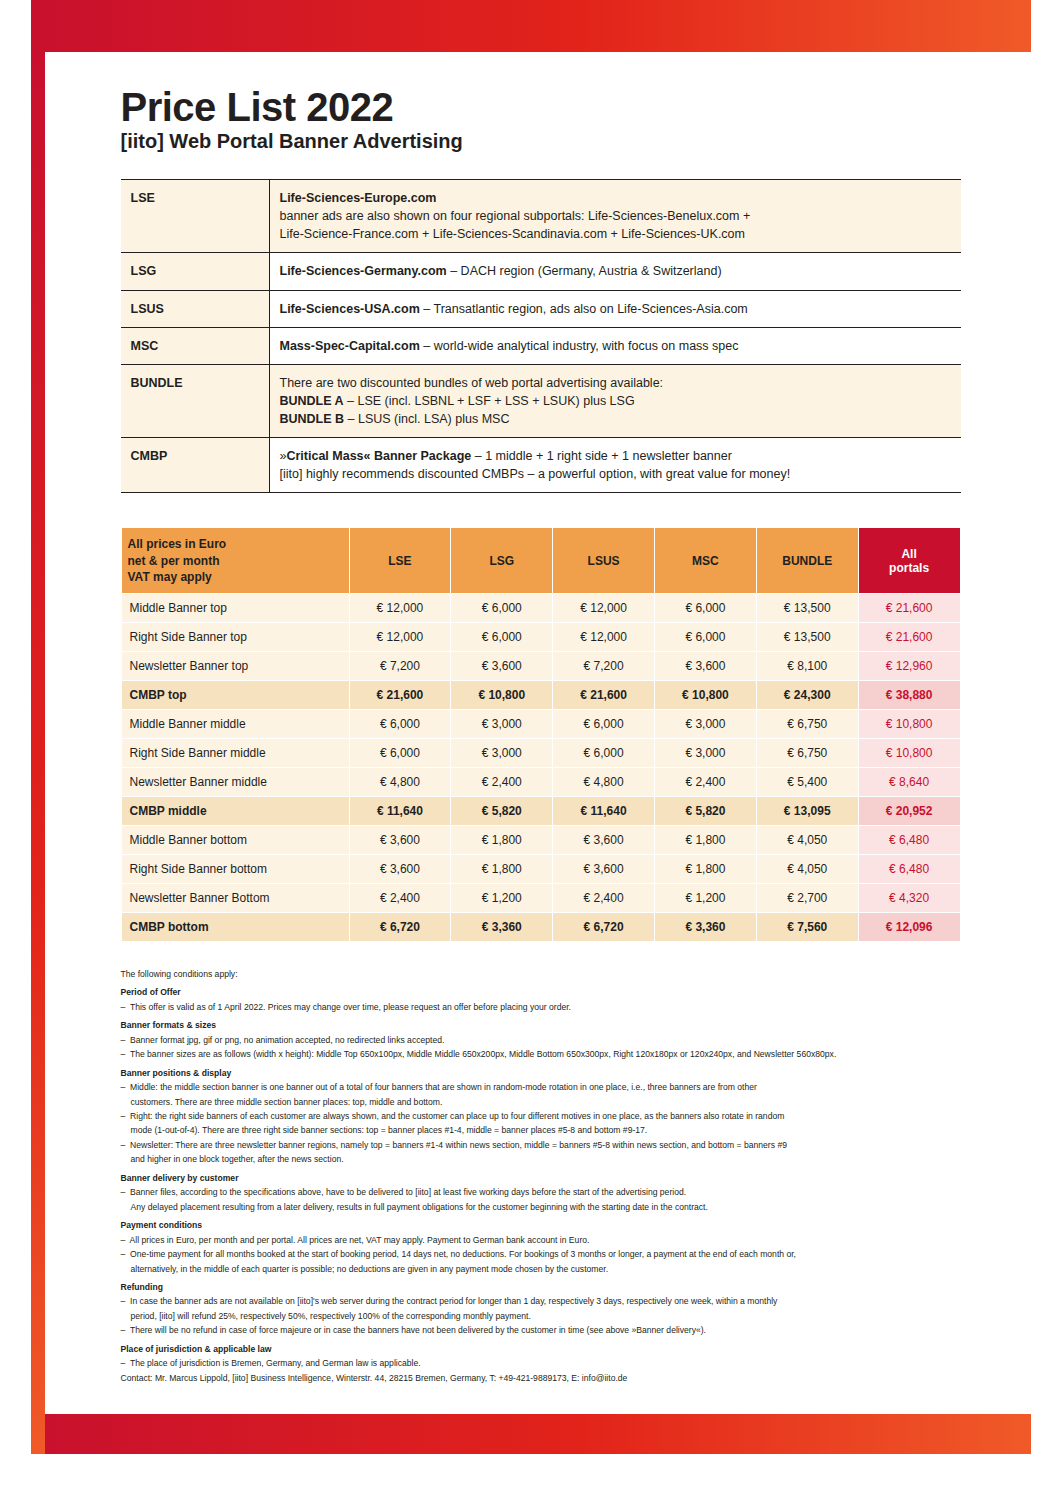Price List 2022
[iito] Web Portal Banner Advertising
| LSE | Life-Sciences-Europe.com banner ads are also shown on four regional subportals: Life-Sciences-Benelux.com + Life-Science-France.com + Life-Sciences-Scandinavia.com + Life-Sciences-UK.com |
| LSG | Life-Sciences-Germany.com – DACH region (Germany, Austria & Switzerland) |
| LSUS | Life-Sciences-USA.com – Transatlantic region, ads also on Life-Sciences-Asia.com |
| MSC | Mass-Spec-Capital.com – world-wide analytical industry, with focus on mass spec |
| BUNDLE | There are two discounted bundles of web portal advertising available: BUNDLE A – LSE (incl. LSBNL + LSF + LSS + LSUK) plus LSG BUNDLE B – LSUS (incl. LSA) plus MSC |
| CMBP | » Critical Mass« Banner Package – 1 middle + 1 right side + 1 newsletter banner [iito] highly recommends discounted CMBPs – a powerful option, with great value for money! |
| All prices in Euro net & per month VAT may apply | LSE | LSG | LSUS | MSC | BUNDLE | All portals |
| --- | --- | --- | --- | --- | --- | --- |
| Middle Banner top | € 12,000 | € 6,000 | € 12,000 | € 6,000 | € 13,500 | € 21,600 |
| Right Side Banner top | € 12,000 | € 6,000 | € 12,000 | € 6,000 | € 13,500 | € 21,600 |
| Newsletter Banner top | € 7,200 | € 3,600 | € 7,200 | € 3,600 | € 8,100 | € 12,960 |
| CMBP top | € 21,600 | € 10,800 | € 21,600 | € 10,800 | € 24,300 | € 38,880 |
| Middle Banner middle | € 6,000 | € 3,000 | € 6,000 | € 3,000 | € 6,750 | € 10,800 |
| Right Side Banner middle | € 6,000 | € 3,000 | € 6,000 | € 3,000 | € 6,750 | € 10,800 |
| Newsletter Banner middle | € 4,800 | € 2,400 | € 4,800 | € 2,400 | € 5,400 | € 8,640 |
| CMBP middle | € 11,640 | € 5,820 | € 11,640 | € 5,820 | € 13,095 | € 20,952 |
| Middle Banner bottom | € 3,600 | € 1,800 | € 3,600 | € 1,800 | € 4,050 | € 6,480 |
| Right Side Banner bottom | € 3,600 | € 1,800 | € 3,600 | € 1,800 | € 4,050 | € 6,480 |
| Newsletter Banner Bottom | € 2,400 | € 1,200 | € 2,400 | € 1,200 | € 2,700 | € 4,320 |
| CMBP bottom | € 6,720 | € 3,360 | € 6,720 | € 3,360 | € 7,560 | € 12,096 |
The following conditions apply:
Period of Offer
– This offer is valid as of 1 April 2022. Prices may change over time, please request an offer before placing your order.
Banner formats & sizes
– Banner format jpg, gif or png, no animation accepted, no redirected links accepted.
– The banner sizes are as follows (width x height): Middle Top 650x100px, Middle Middle 650x200px, Middle Bottom 650x300px, Right 120x180px or 120x240px, and Newsletter 560x80px.
Banner positions & display
– Middle: the middle section banner is one banner out of a total of four banners that are shown in random-mode rotation in one place, i.e., three banners are from other
customers. There are three middle section banner places: top, middle and bottom.
– Right: the right side banners of each customer are always shown, and the customer can place up to four different motives in one place, as the banners also rotate in random
mode (1-out-of-4). There are three right side banner sections: top = banner places #1-4, middle = banner places #5-8 and bottom #9-17.
– Newsletter: There are three newsletter banner regions, namely top = banners #1-4 within news section, middle = banners #5-8 within news section, and bottom = banners #9
and higher in one block together, after the news section.
Banner delivery by customer
– Banner files, according to the specifications above, have to be delivered to [iito] at least five working days before the start of the advertising period.
Any delayed placement resulting from a later delivery, results in full payment obligations for the customer beginning with the starting date in the contract.
Payment conditions
– All prices in Euro, per month and per portal. All prices are net, VAT may apply. Payment to German bank account in Euro.
– One-time payment for all months booked at the start of booking period, 14 days net, no deductions. For bookings of 3 months or longer, a payment at the end of each month or,
alternatively, in the middle of each quarter is possible; no deductions are given in any payment mode chosen by the customer.
Refunding
– In case the banner ads are not available on [iito]'s web server during the contract period for longer than 1 day, respectively 3 days, respectively one week, within a monthly
period, [iito] will refund 25%, respectively 50%, respectively 100% of the corresponding monthly payment.
– There will be no refund in case of force majeure or in case the banners have not been delivered by the customer in time (see above »Banner delivery«).
Place of jurisdiction & applicable law
– The place of jurisdiction is Bremen, Germany, and German law is applicable.
Contact: Mr. Marcus Lippold, [iito] Business Intelligence, Winterstr. 44, 28215 Bremen, Germany, T: +49-421-9889173, E: info@iito.de